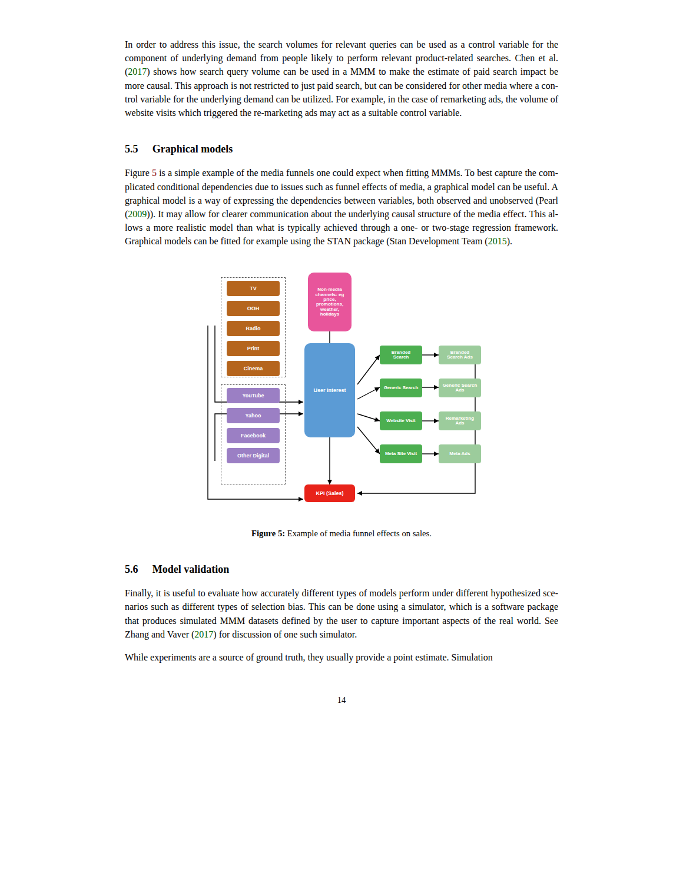In order to address this issue, the search volumes for relevant queries can be used as a control variable for the component of underlying demand from people likely to perform relevant product-related searches. Chen et al. (2017) shows how search query volume can be used in a MMM to make the estimate of paid search impact be more causal. This approach is not restricted to just paid search, but can be considered for other media where a control variable for the underlying demand can be utilized. For example, in the case of remarketing ads, the volume of website visits which triggered the re-marketing ads may act as a suitable control variable.
5.5 Graphical models
Figure 5 is a simple example of the media funnels one could expect when fitting MMMs. To best capture the complicated conditional dependencies due to issues such as funnel effects of media, a graphical model can be useful. A graphical model is a way of expressing the dependencies between variables, both observed and unobserved (Pearl (2009)). It may allow for clearer communication about the underlying causal structure of the media effect. This allows a more realistic model than what is typically achieved through a one- or two-stage regression framework. Graphical models can be fitted for example using the STAN package (Stan Development Team (2015).
TV
OOH
Radio
Print
Cinema
YouTube
Yahoo
Facebook
Other Digital
Non-media
channels: eg
price,
promotions,
weather,
holidays
User Interest
Branded
Search
Generic Search
Website Visit
Meta Site Visit
Branded
Search Ads
Generic Search
Ads
Remarketing
Ads
Meta Ads
KPI (Sales)
Figure 5: Example of media funnel effects on sales.
5.6 Model validation
Finally, it is useful to evaluate how accurately different types of models perform under different hypothesized scenarios such as different types of selection bias. This can be done using a simulator, which is a software package that produces simulated MMM datasets defined by the user to capture important aspects of the real world. See Zhang and Vaver (2017) for discussion of one such simulator.
While experiments are a source of ground truth, they usually provide a point estimate. Simulation
14